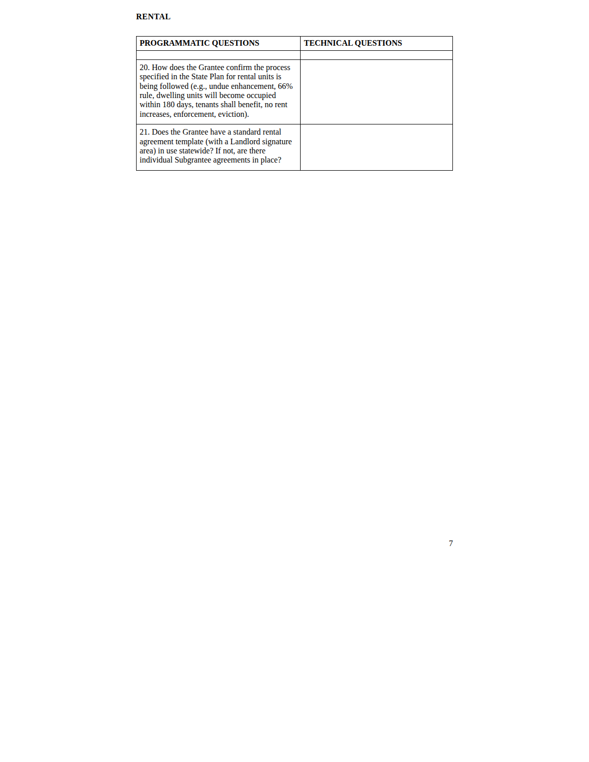RENTAL
| PROGRAMMATIC QUESTIONS | TECHNICAL QUESTIONS |
| --- | --- |
| 20. How does the Grantee confirm the process specified in the State Plan for rental units is being followed (e.g., undue enhancement, 66% rule, dwelling units will become occupied within 180 days, tenants shall benefit, no rent increases, enforcement, eviction). | |
| 21. Does the Grantee have a standard rental agreement template (with a Landlord signature area) in use statewide? If not, are there individual Subgrantee agreements in place? | |
7